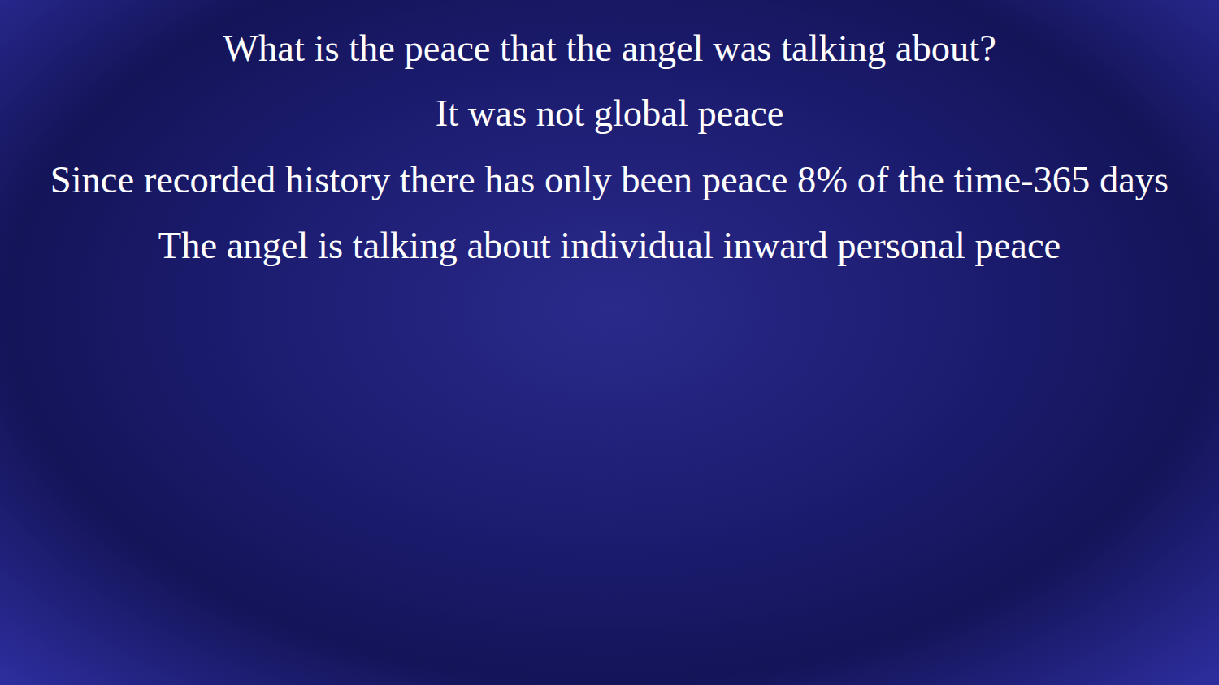What is the peace that the angel was talking about?
It was not global peace
Since recorded history there has only been peace 8% of the time-365 days
The angel is talking about individual inward personal peace